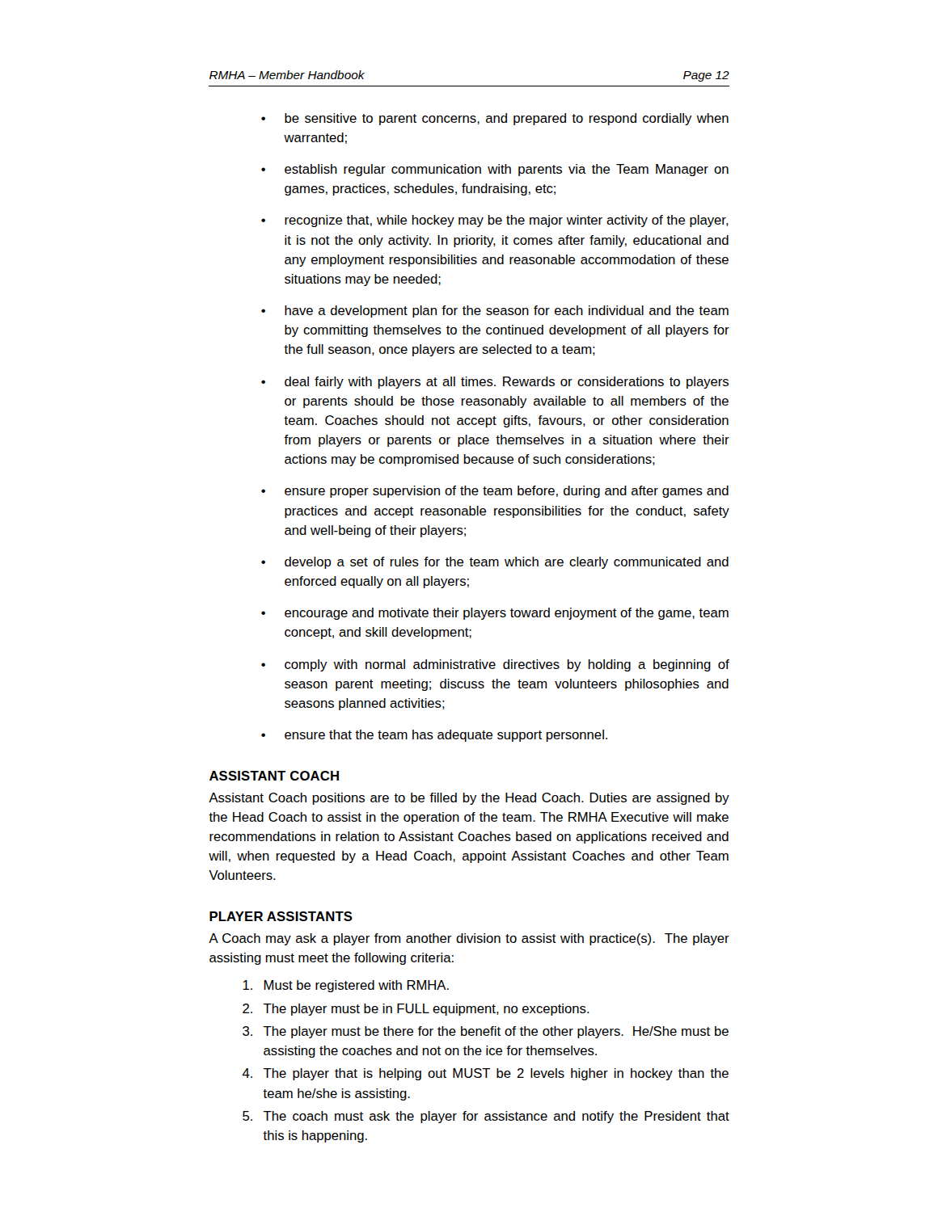RMHA – Member Handbook Page 12
be sensitive to parent concerns, and prepared to respond cordially when warranted;
establish regular communication with parents via the Team Manager on games, practices, schedules, fundraising, etc;
recognize that, while hockey may be the major winter activity of the player, it is not the only activity. In priority, it comes after family, educational and any employment responsibilities and reasonable accommodation of these situations may be needed;
have a development plan for the season for each individual and the team by committing themselves to the continued development of all players for the full season, once players are selected to a team;
deal fairly with players at all times. Rewards or considerations to players or parents should be those reasonably available to all members of the team. Coaches should not accept gifts, favours, or other consideration from players or parents or place themselves in a situation where their actions may be compromised because of such considerations;
ensure proper supervision of the team before, during and after games and practices and accept reasonable responsibilities for the conduct, safety and well-being of their players;
develop a set of rules for the team which are clearly communicated and enforced equally on all players;
encourage and motivate their players toward enjoyment of the game, team concept, and skill development;
comply with normal administrative directives by holding a beginning of season parent meeting; discuss the team volunteers philosophies and seasons planned activities;
ensure that the team has adequate support personnel.
ASSISTANT COACH
Assistant Coach positions are to be filled by the Head Coach. Duties are assigned by the Head Coach to assist in the operation of the team. The RMHA Executive will make recommendations in relation to Assistant Coaches based on applications received and will, when requested by a Head Coach, appoint Assistant Coaches and other Team Volunteers.
PLAYER ASSISTANTS
A Coach may ask a player from another division to assist with practice(s). The player assisting must meet the following criteria:
Must be registered with RMHA.
The player must be in FULL equipment, no exceptions.
The player must be there for the benefit of the other players. He/She must be assisting the coaches and not on the ice for themselves.
The player that is helping out MUST be 2 levels higher in hockey than the team he/she is assisting.
The coach must ask the player for assistance and notify the President that this is happening.